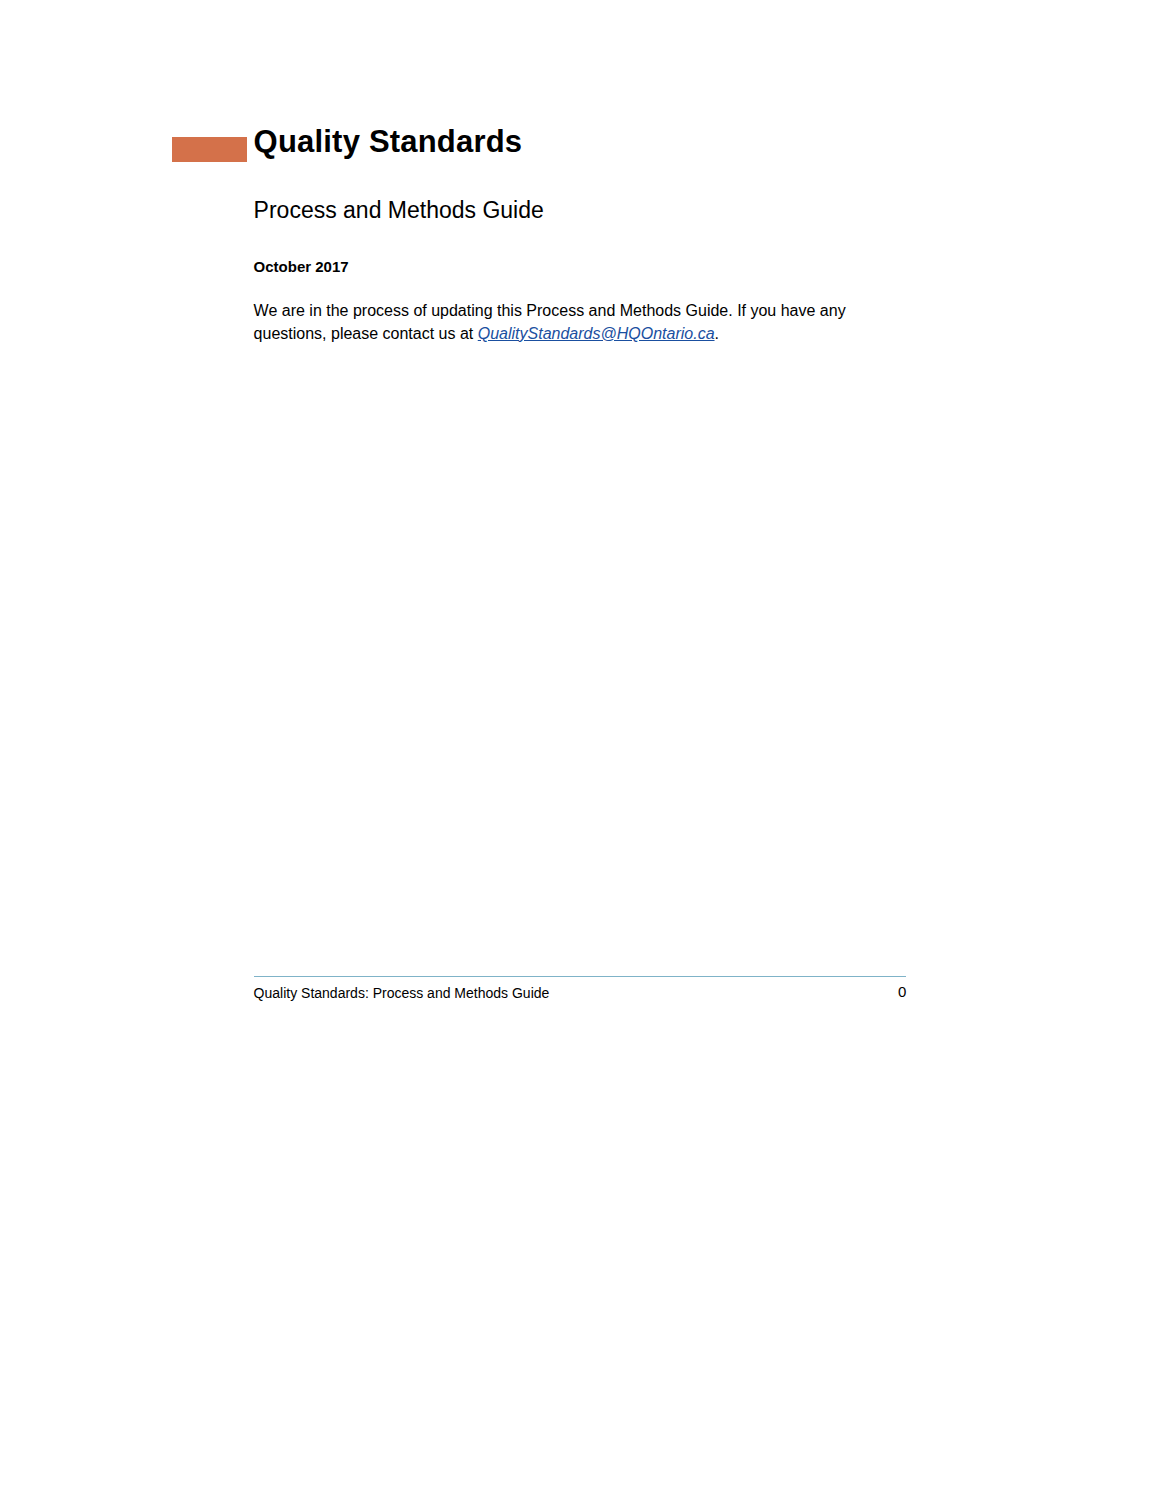Quality Standards
Process and Methods Guide
October 2017
We are in the process of updating this Process and Methods Guide. If you have any questions, please contact us at QualityStandards@HQOntario.ca.
Quality Standards: Process and Methods Guide
0